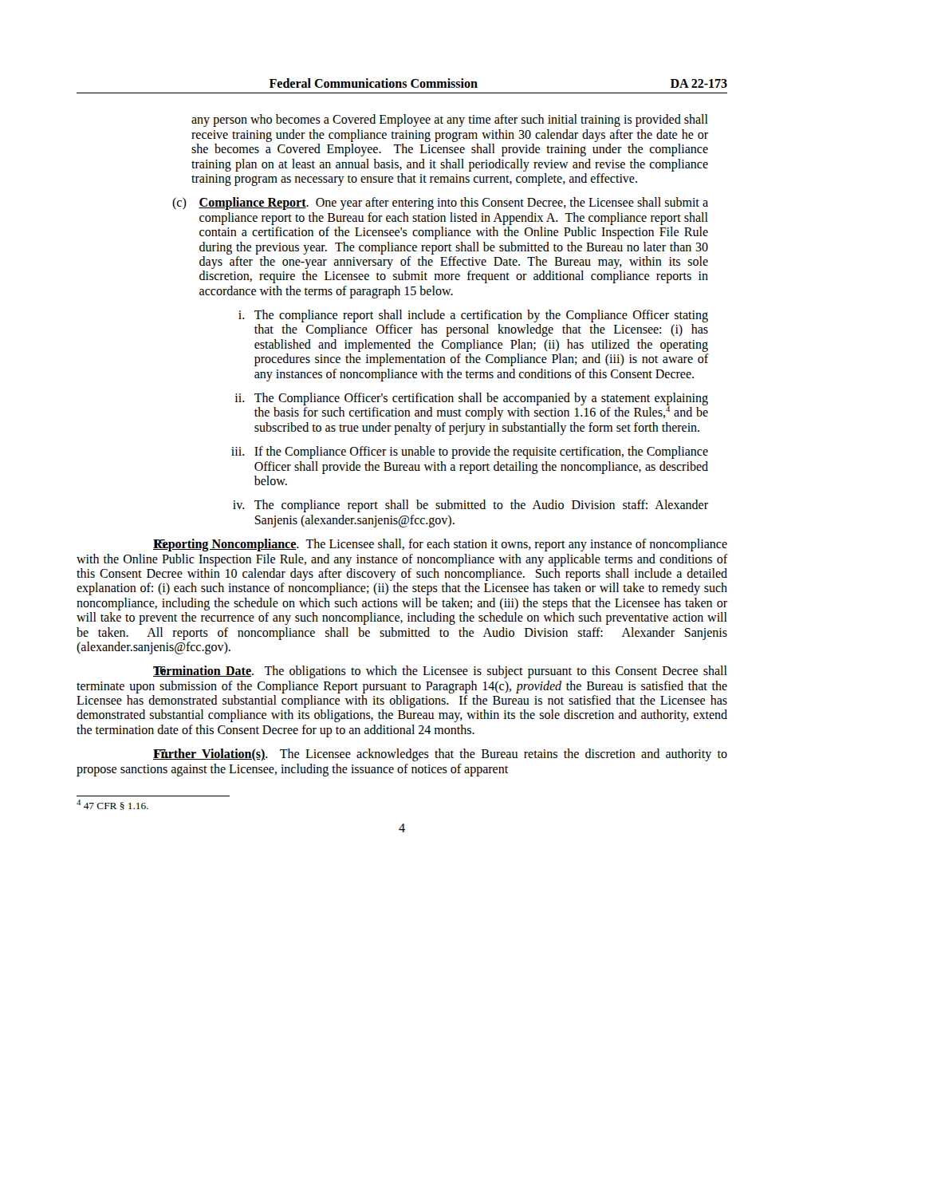Federal Communications Commission
DA 22-173
any person who becomes a Covered Employee at any time after such initial training is provided shall receive training under the compliance training program within 30 calendar days after the date he or she becomes a Covered Employee. The Licensee shall provide training under the compliance training plan on at least an annual basis, and it shall periodically review and revise the compliance training program as necessary to ensure that it remains current, complete, and effective.
(c)
Compliance Report. One year after entering into this Consent Decree, the Licensee shall submit a compliance report to the Bureau for each station listed in Appendix A. The compliance report shall contain a certification of the Licensee's compliance with the Online Public Inspection File Rule during the previous year. The compliance report shall be submitted to the Bureau no later than 30 days after the one-year anniversary of the Effective Date. The Bureau may, within its sole discretion, require the Licensee to submit more frequent or additional compliance reports in accordance with the terms of paragraph 15 below.
i.
The compliance report shall include a certification by the Compliance Officer stating that the Compliance Officer has personal knowledge that the Licensee: (i) has established and implemented the Compliance Plan; (ii) has utilized the operating procedures since the implementation of the Compliance Plan; and (iii) is not aware of any instances of noncompliance with the terms and conditions of this Consent Decree.
ii.
The Compliance Officer's certification shall be accompanied by a statement explaining the basis for such certification and must comply with section 1.16 of the Rules,4 and be subscribed to as true under penalty of perjury in substantially the form set forth therein.
iii.
If the Compliance Officer is unable to provide the requisite certification, the Compliance Officer shall provide the Bureau with a report detailing the noncompliance, as described below.
iv.
The compliance report shall be submitted to the Audio Division staff: Alexander Sanjenis (alexander.sanjenis@fcc.gov).
15. Reporting Noncompliance. The Licensee shall, for each station it owns, report any instance of noncompliance with the Online Public Inspection File Rule, and any instance of noncompliance with any applicable terms and conditions of this Consent Decree within 10 calendar days after discovery of such noncompliance. Such reports shall include a detailed explanation of: (i) each such instance of noncompliance; (ii) the steps that the Licensee has taken or will take to remedy such noncompliance, including the schedule on which such actions will be taken; and (iii) the steps that the Licensee has taken or will take to prevent the recurrence of any such noncompliance, including the schedule on which such preventative action will be taken. All reports of noncompliance shall be submitted to the Audio Division staff: Alexander Sanjenis (alexander.sanjenis@fcc.gov).
16. Termination Date. The obligations to which the Licensee is subject pursuant to this Consent Decree shall terminate upon submission of the Compliance Report pursuant to Paragraph 14(c), provided the Bureau is satisfied that the Licensee has demonstrated substantial compliance with its obligations. If the Bureau is not satisfied that the Licensee has demonstrated substantial compliance with its obligations, the Bureau may, within its the sole discretion and authority, extend the termination date of this Consent Decree for up to an additional 24 months.
17. Further Violation(s). The Licensee acknowledges that the Bureau retains the discretion and authority to propose sanctions against the Licensee, including the issuance of notices of apparent
4 47 CFR § 1.16.
4